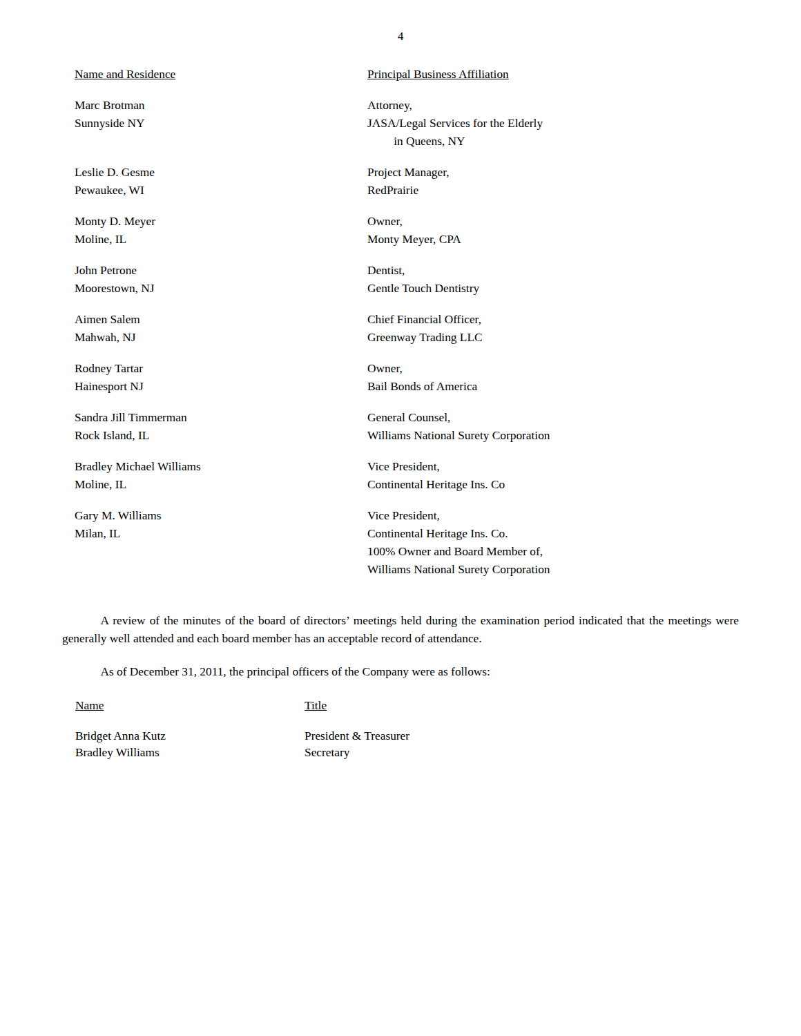4
| Name and Residence | Principal Business Affiliation |
| --- | --- |
| Marc Brotman Sunnyside NY | Attorney, JASA/Legal Services for the Elderly in Queens, NY |
| Leslie D. Gesme Pewaukee, WI | Project Manager, RedPrairie |
| Monty D. Meyer Moline, IL | Owner, Monty Meyer, CPA |
| John Petrone Moorestown, NJ | Dentist, Gentle Touch Dentistry |
| Aimen Salem Mahwah, NJ | Chief Financial Officer, Greenway Trading LLC |
| Rodney Tartar Hainesport NJ | Owner, Bail Bonds of America |
| Sandra Jill Timmerman Rock Island, IL | General Counsel, Williams National Surety Corporation |
| Bradley Michael Williams Moline, IL | Vice President, Continental Heritage Ins. Co |
| Gary M. Williams Milan, IL | Vice President, Continental Heritage Ins. Co. 100% Owner and Board Member of, Williams National Surety Corporation |
A review of the minutes of the board of directors’ meetings held during the examination period indicated that the meetings were generally well attended and each board member has an acceptable record of attendance.
As of December 31, 2011, the principal officers of the Company were as follows:
| Name | Title |
| --- | --- |
| Bridget Anna Kutz | President & Treasurer |
| Bradley Williams | Secretary |